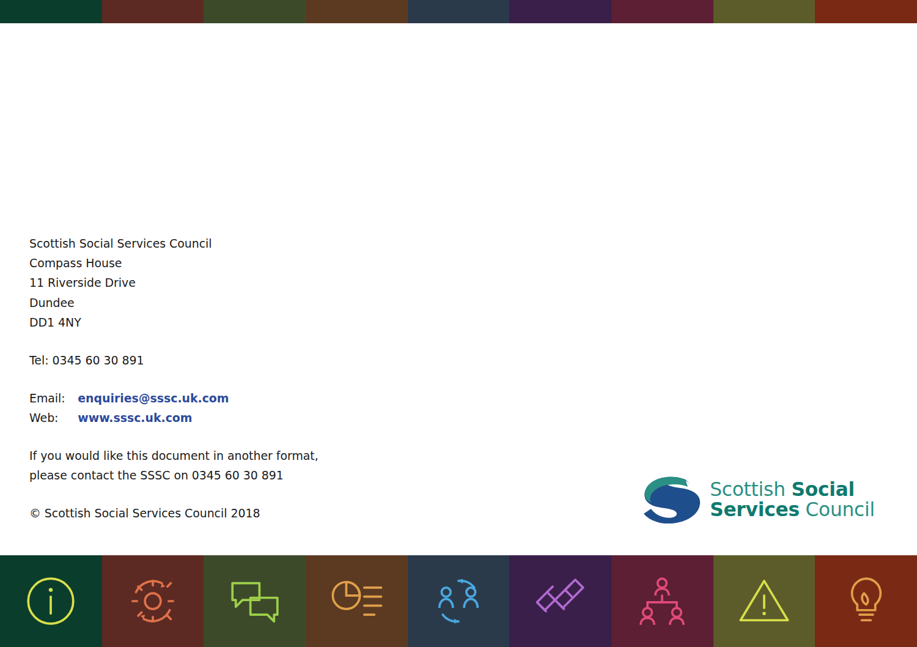Scottish Social Services Council
Compass House
11 Riverside Drive
Dundee
DD1 4NY
Tel: 0345 60 30 891
Email: enquiries@sssc.uk.com
Web: www.sssc.uk.com
If you would like this document in another format,
please contact the SSSC on 0345 60 30 891
© Scottish Social Services Council 2018
Scottish Social
Services Council